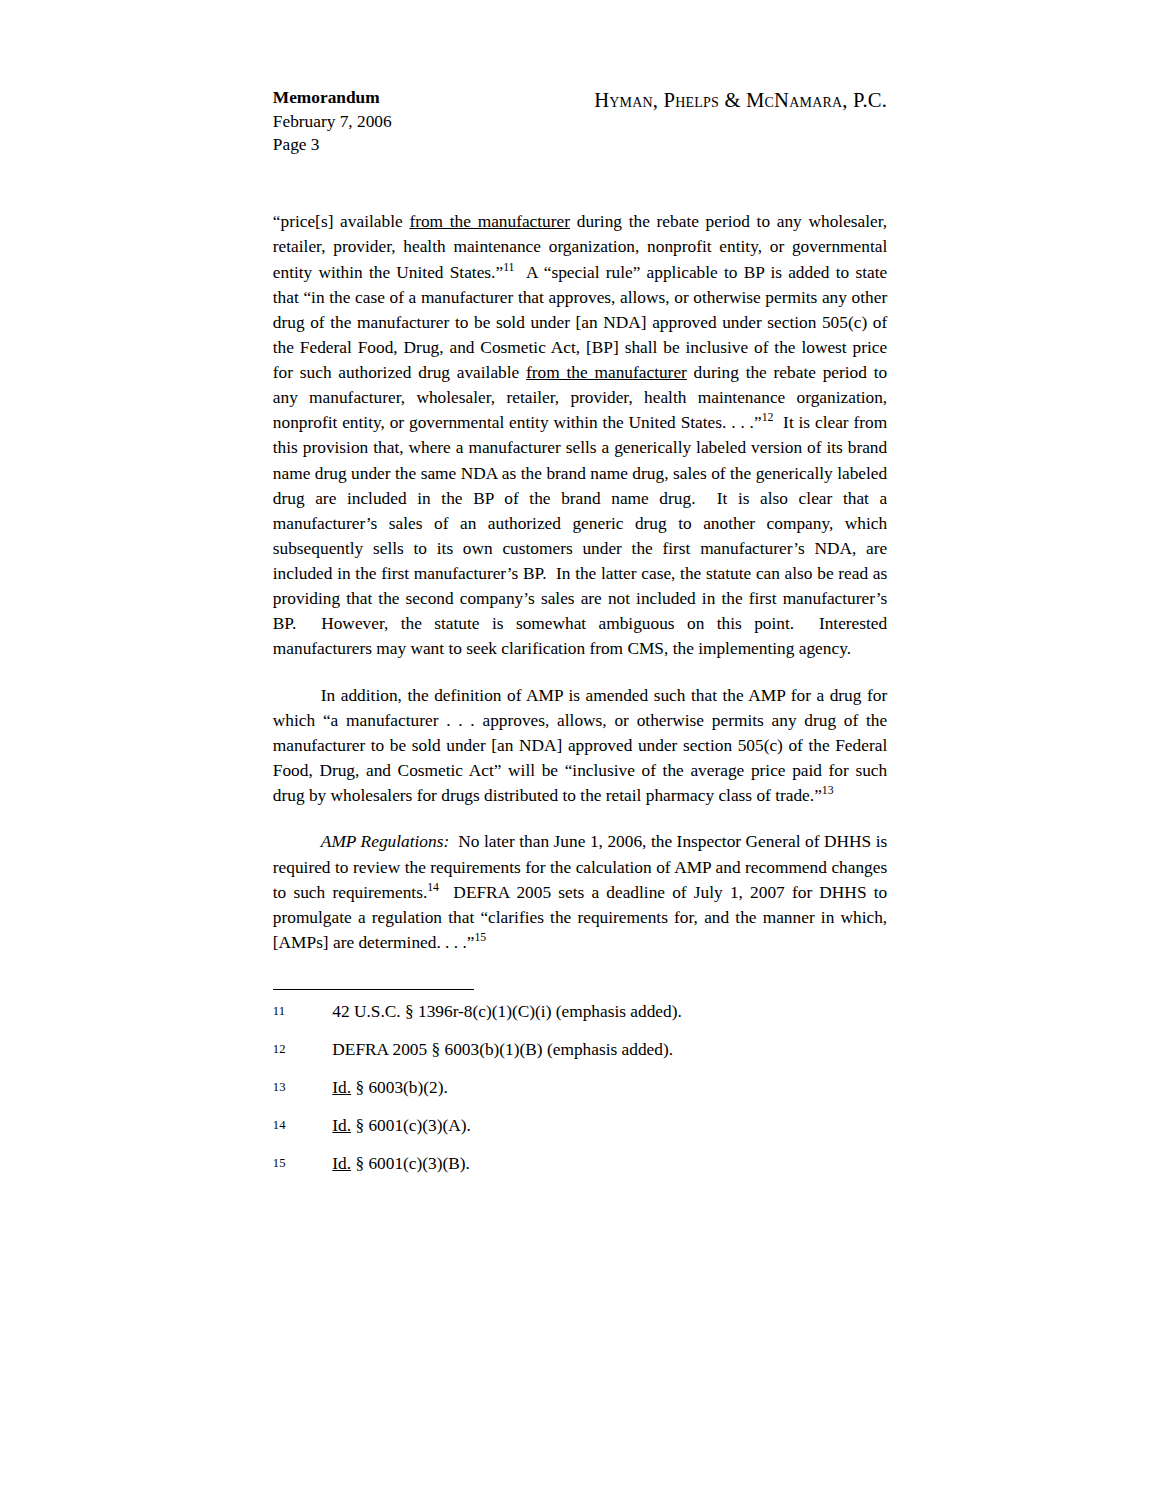Memorandum
February 7, 2006
Page 3
Hyman, Phelps & McNamara, P.C.
“price[s] available from the manufacturer during the rebate period to any wholesaler, retailer, provider, health maintenance organization, nonprofit entity, or governmental entity within the United States.”11 A “special rule” applicable to BP is added to state that “in the case of a manufacturer that approves, allows, or otherwise permits any other drug of the manufacturer to be sold under [an NDA] approved under section 505(c) of the Federal Food, Drug, and Cosmetic Act, [BP] shall be inclusive of the lowest price for such authorized drug available from the manufacturer during the rebate period to any manufacturer, wholesaler, retailer, provider, health maintenance organization, nonprofit entity, or governmental entity within the United States. . . .”12 It is clear from this provision that, where a manufacturer sells a generically labeled version of its brand name drug under the same NDA as the brand name drug, sales of the generically labeled drug are included in the BP of the brand name drug. It is also clear that a manufacturer’s sales of an authorized generic drug to another company, which subsequently sells to its own customers under the first manufacturer’s NDA, are included in the first manufacturer’s BP. In the latter case, the statute can also be read as providing that the second company’s sales are not included in the first manufacturer’s BP. However, the statute is somewhat ambiguous on this point. Interested manufacturers may want to seek clarification from CMS, the implementing agency.
In addition, the definition of AMP is amended such that the AMP for a drug for which “a manufacturer . . . approves, allows, or otherwise permits any drug of the manufacturer to be sold under [an NDA] approved under section 505(c) of the Federal Food, Drug, and Cosmetic Act” will be “inclusive of the average price paid for such drug by wholesalers for drugs distributed to the retail pharmacy class of trade.”13
AMP Regulations: No later than June 1, 2006, the Inspector General of DHHS is required to review the requirements for the calculation of AMP and recommend changes to such requirements.14 DEFRA 2005 sets a deadline of July 1, 2007 for DHHS to promulgate a regulation that “clarifies the requirements for, and the manner in which, [AMPs] are determined. . . .”15
11
42 U.S.C. § 1396r-8(c)(1)(C)(i) (emphasis added).
12
DEFRA 2005 § 6003(b)(1)(B) (emphasis added).
13
Id. § 6003(b)(2).
14
Id. § 6001(c)(3)(A).
15
Id. § 6001(c)(3)(B).